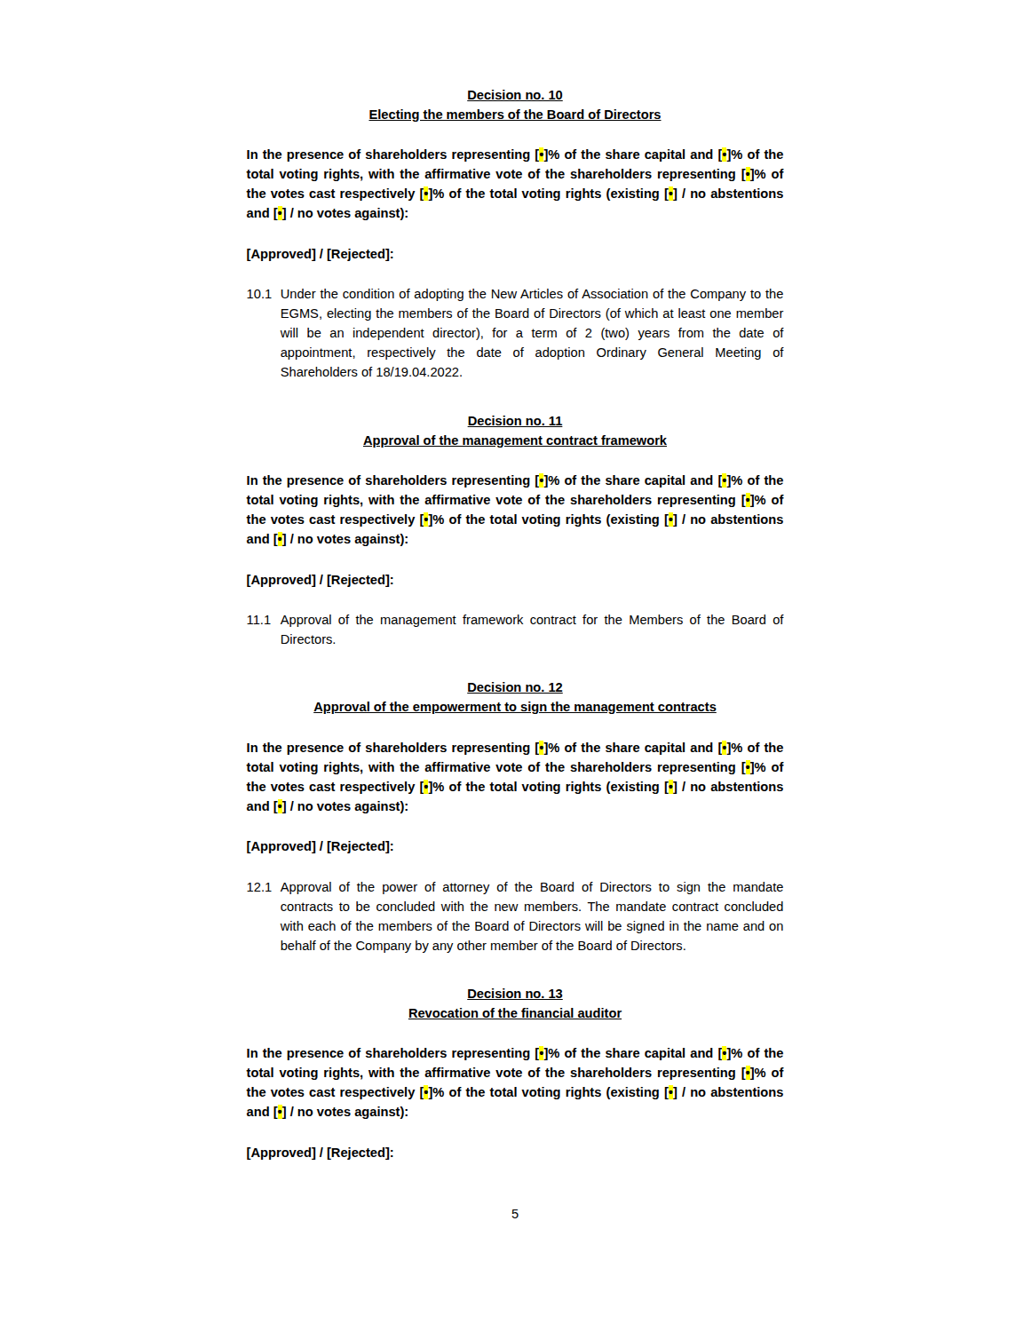Decision no. 10
Electing the members of the Board of Directors
In the presence of shareholders representing [•]% of the share capital and [•]% of the total voting rights, with the affirmative vote of the shareholders representing [•]% of the votes cast respectively [•]% of the total voting rights (existing [•] / no abstentions and [•] / no votes against):
[Approved] / [Rejected]:
10.1
Under the condition of adopting the New Articles of Association of the Company to the EGMS, electing the members of the Board of Directors (of which at least one member will be an independent director), for a term of 2 (two) years from the date of appointment, respectively the date of adoption Ordinary General Meeting of Shareholders of 18/19.04.2022.
Decision no. 11
Approval of the management contract framework
In the presence of shareholders representing [•]% of the share capital and [•]% of the total voting rights, with the affirmative vote of the shareholders representing [•]% of the votes cast respectively [•]% of the total voting rights (existing [•] / no abstentions and [•] / no votes against):
[Approved] / [Rejected]:
11.1
Approval of the management framework contract for the Members of the Board of Directors.
Decision no. 12
Approval of the empowerment to sign the management contracts
In the presence of shareholders representing [•]% of the share capital and [•]% of the total voting rights, with the affirmative vote of the shareholders representing [•]% of the votes cast respectively [•]% of the total voting rights (existing [•] / no abstentions and [•] / no votes against):
[Approved] / [Rejected]:
12.1
Approval of the power of attorney of the Board of Directors to sign the mandate contracts to be concluded with the new members. The mandate contract concluded with each of the members of the Board of Directors will be signed in the name and on behalf of the Company by any other member of the Board of Directors.
Decision no. 13
Revocation of the financial auditor
In the presence of shareholders representing [•]% of the share capital and [•]% of the total voting rights, with the affirmative vote of the shareholders representing [•]% of the votes cast respectively [•]% of the total voting rights (existing [•] / no abstentions and [•] / no votes against):
[Approved] / [Rejected]:
5